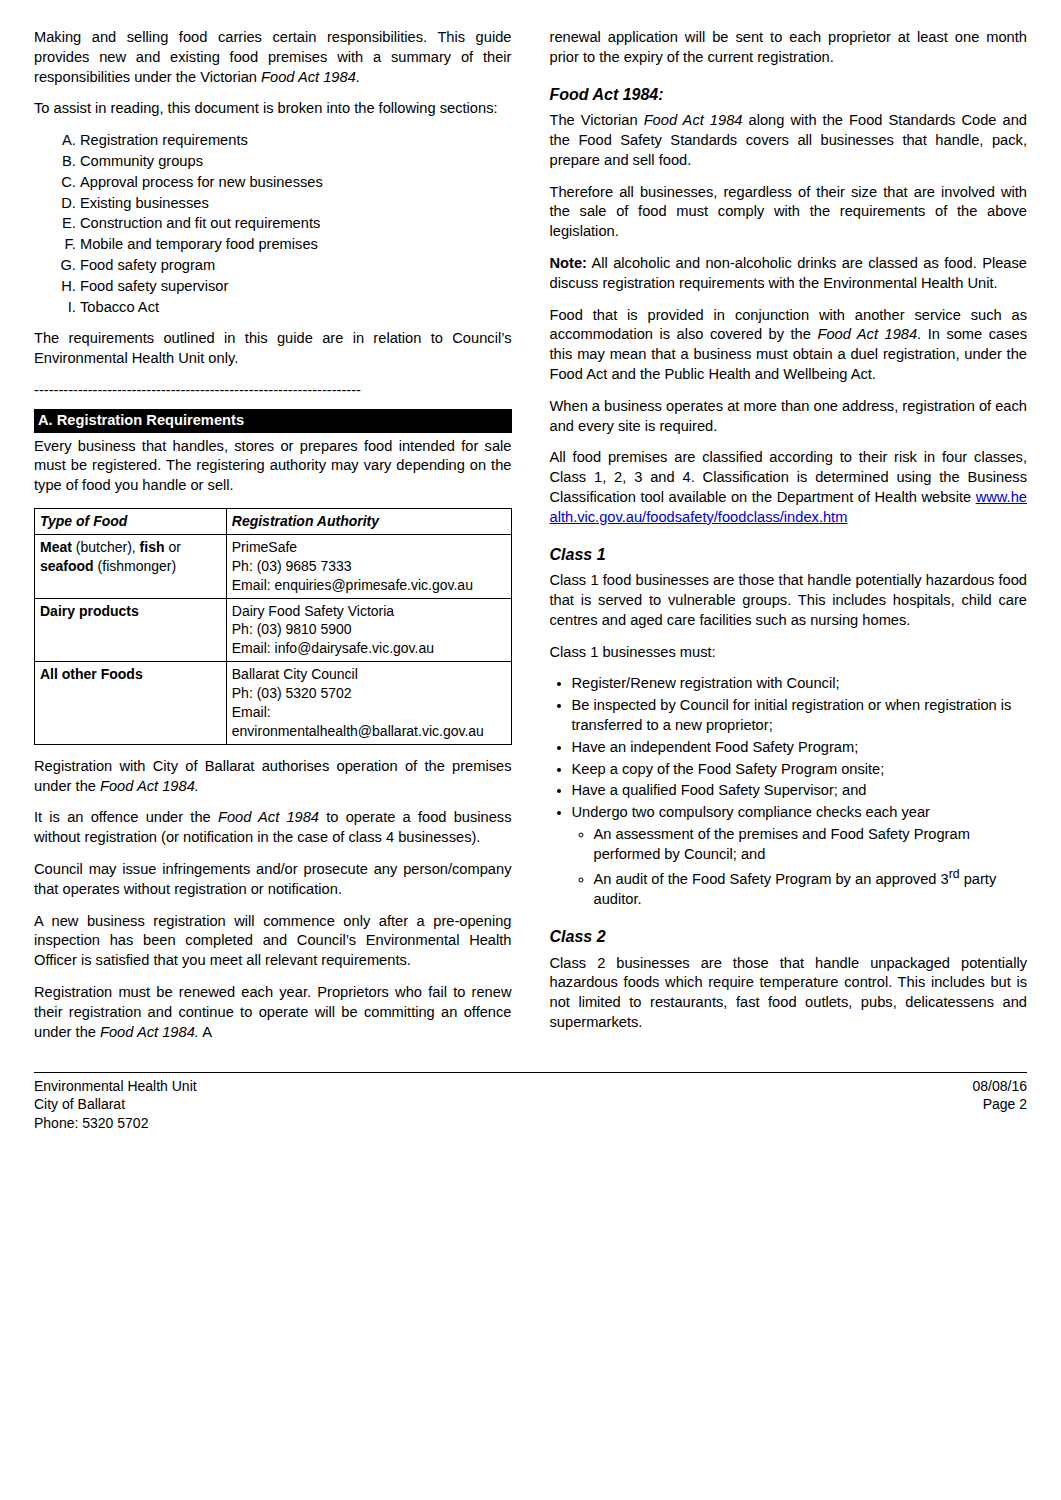Making and selling food carries certain responsibilities. This guide provides new and existing food premises with a summary of their responsibilities under the Victorian Food Act 1984.
To assist in reading, this document is broken into the following sections:
Registration requirements
Community groups
Approval process for new businesses
Existing businesses
Construction and fit out requirements
Mobile and temporary food premises
Food safety program
Food safety supervisor
Tobacco Act
The requirements outlined in this guide are in relation to Council’s Environmental Health Unit only.
-------------------------------------------------------------------
A. Registration Requirements
Every business that handles, stores or prepares food intended for sale must be registered. The registering authority may vary depending on the type of food you handle or sell.
| Type of Food | Registration Authority |
| --- | --- |
| Meat (butcher), fish or seafood (fishmonger) | PrimeSafe Ph: (03) 9685 7333 Email: enquiries@primesafe.vic.gov.au |
| Dairy products | Dairy Food Safety Victoria Ph: (03) 9810 5900 Email: info@dairysafe.vic.gov.au |
| All other Foods | Ballarat City Council Ph: (03) 5320 5702 Email: environmentalhealth@ballarat.vic.gov.au |
Registration with City of Ballarat authorises operation of the premises under the Food Act 1984.
It is an offence under the Food Act 1984 to operate a food business without registration (or notification in the case of class 4 businesses).
Council may issue infringements and/or prosecute any person/company that operates without registration or notification.
A new business registration will commence only after a pre-opening inspection has been completed and Council’s Environmental Health Officer is satisfied that you meet all relevant requirements.
Registration must be renewed each year. Proprietors who fail to renew their registration and continue to operate will be committing an offence under the Food Act 1984. A
renewal application will be sent to each proprietor at least one month prior to the expiry of the current registration.
Food Act 1984:
The Victorian Food Act 1984 along with the Food Standards Code and the Food Safety Standards covers all businesses that handle, pack, prepare and sell food.
Therefore all businesses, regardless of their size that are involved with the sale of food must comply with the requirements of the above legislation.
Note: All alcoholic and non-alcoholic drinks are classed as food. Please discuss registration requirements with the Environmental Health Unit.
Food that is provided in conjunction with another service such as accommodation is also covered by the Food Act 1984. In some cases this may mean that a business must obtain a duel registration, under the Food Act and the Public Health and Wellbeing Act.
When a business operates at more than one address, registration of each and every site is required.
All food premises are classified according to their risk in four classes, Class 1, 2, 3 and 4. Classification is determined using the Business Classification tool available on the Department of Health website www.health.vic.gov.au/foodsafety/foodclass/index.htm
Class 1
Class 1 food businesses are those that handle potentially hazardous food that is served to vulnerable groups. This includes hospitals, child care centres and aged care facilities such as nursing homes.
Class 1 businesses must:
Register/Renew registration with Council;
Be inspected by Council for initial registration or when registration is transferred to a new proprietor;
Have an independent Food Safety Program;
Keep a copy of the Food Safety Program onsite;
Have a qualified Food Safety Supervisor; and
Undergo two compulsory compliance checks each year
An assessment of the premises and Food Safety Program performed by Council; and
An audit of the Food Safety Program by an approved 3rd party auditor.
Class 2
Class 2 businesses are those that handle unpackaged potentially hazardous foods which require temperature control. This includes but is not limited to restaurants, fast food outlets, pubs, delicatessens and supermarkets.
Environmental Health Unit
City of Ballarat
Phone: 5320 5702
08/08/16
Page 2